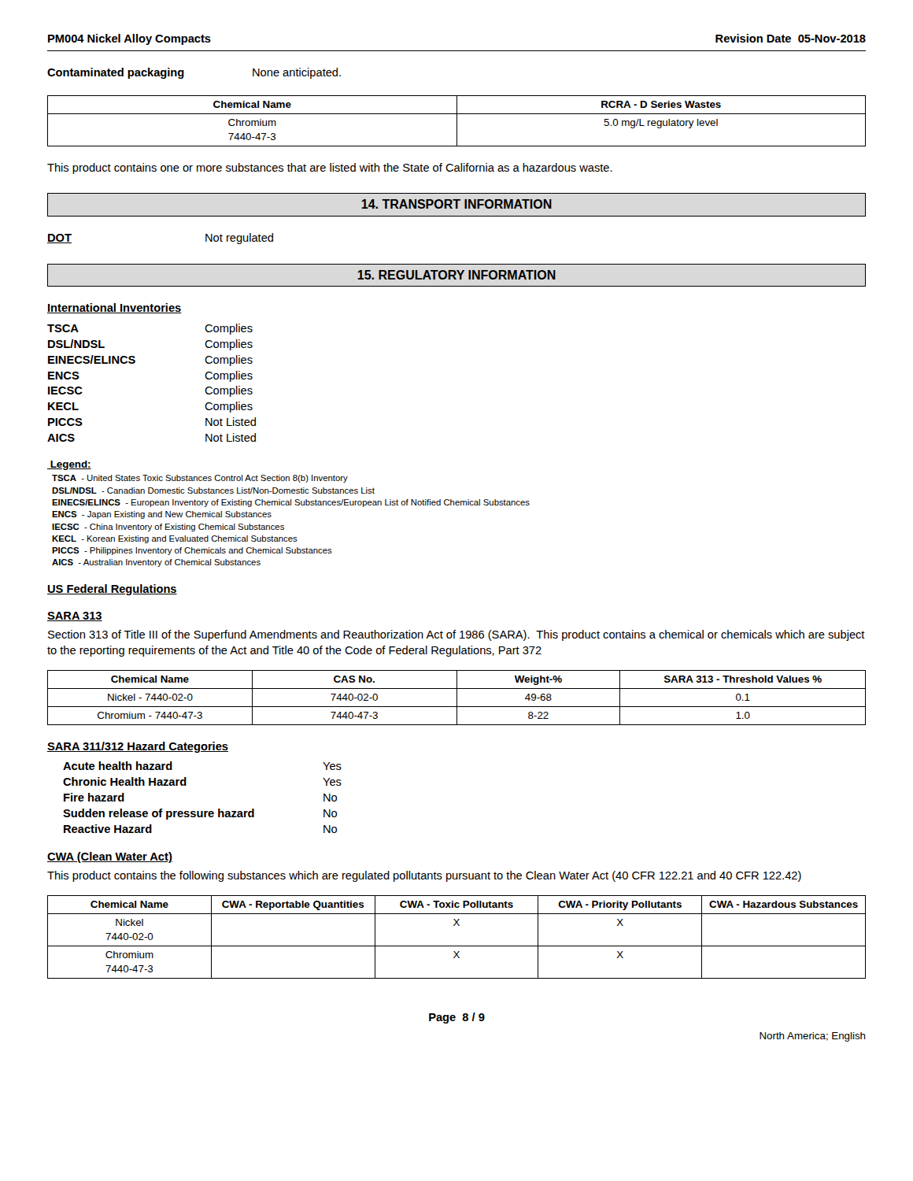PM004 Nickel Alloy Compacts Revision Date 05-Nov-2018
Contaminated packaging None anticipated.
| Chemical Name | RCRA - D Series Wastes |
| --- | --- |
| Chromium 7440-47-3 | 5.0 mg/L regulatory level |
This product contains one or more substances that are listed with the State of California as a hazardous waste.
14. TRANSPORT INFORMATION
DOT Not regulated
15. REGULATORY INFORMATION
International Inventories
TSCA Complies
DSL/NDSL Complies
EINECS/ELINCS Complies
ENCS Complies
IECSC Complies
KECL Complies
PICCS Not Listed
AICS Not Listed
Legend:
TSCA - United States Toxic Substances Control Act Section 8(b) Inventory
DSL/NDSL - Canadian Domestic Substances List/Non-Domestic Substances List
EINECS/ELINCS - European Inventory of Existing Chemical Substances/European List of Notified Chemical Substances
ENCS - Japan Existing and New Chemical Substances
IECSC - China Inventory of Existing Chemical Substances
KECL - Korean Existing and Evaluated Chemical Substances
PICCS - Philippines Inventory of Chemicals and Chemical Substances
AICS - Australian Inventory of Chemical Substances
US Federal Regulations
SARA 313
Section 313 of Title III of the Superfund Amendments and Reauthorization Act of 1986 (SARA). This product contains a chemical or chemicals which are subject to the reporting requirements of the Act and Title 40 of the Code of Federal Regulations, Part 372
| Chemical Name | CAS No. | Weight-% | SARA 313 - Threshold Values % |
| --- | --- | --- | --- |
| Nickel - 7440-02-0 | 7440-02-0 | 49-68 | 0.1 |
| Chromium - 7440-47-3 | 7440-47-3 | 8-22 | 1.0 |
SARA 311/312 Hazard Categories
Acute health hazard Yes
Chronic Health Hazard Yes
Fire hazard No
Sudden release of pressure hazard No
Reactive Hazard No
CWA (Clean Water Act)
This product contains the following substances which are regulated pollutants pursuant to the Clean Water Act (40 CFR 122.21 and 40 CFR 122.42)
| Chemical Name | CWA - Reportable Quantities | CWA - Toxic Pollutants | CWA - Priority Pollutants | CWA - Hazardous Substances |
| --- | --- | --- | --- | --- |
| Nickel 7440-02-0 | | X | X | |
| Chromium 7440-47-3 | | X | X | |
Page 8 / 9
North America; English